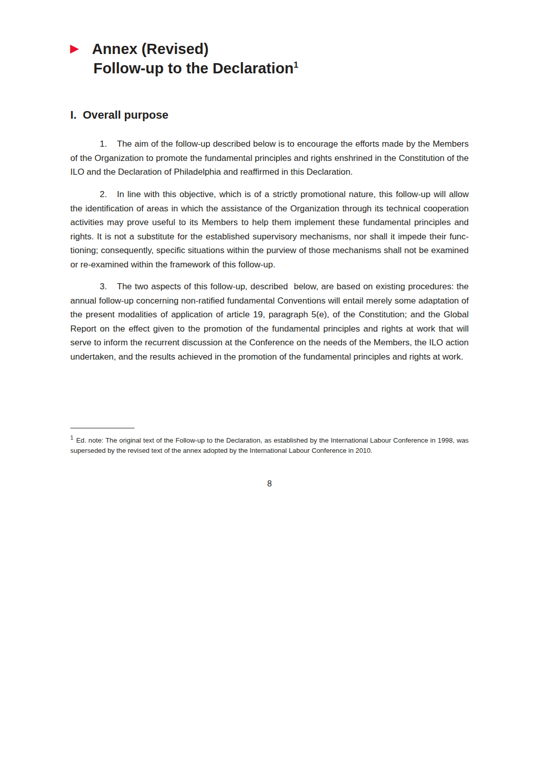Annex (Revised)Follow-up to the Declaration1
I. Overall purpose
1. The aim of the follow-up described below is to encourage the efforts made by the Members of the Organization to promote the fundamental principles and rights enshrined in the Constitution of the ILO and the Declaration of Philadelphia and reaffirmed in this Declaration.
2. In line with this objective, which is of a strictly promotional nature, this follow-up will allow the identification of areas in which the assistance of the Organization through its technical cooperation activities may prove useful to its Members to help them implement these fundamental principles and rights. It is not a substitute for the established supervisory mechanisms, nor shall it impede their functioning; consequently, specific situations within the purview of those mechanisms shall not be examined or re-examined within the framework of this follow-up.
3. The two aspects of this follow-up, described below, are based on existing procedures: the annual follow-up concerning non-ratified fundamental Conventions will entail merely some adaptation of the present modalities of application of article 19, paragraph 5(e), of the Constitution; and the Global Report on the effect given to the promotion of the fundamental principles and rights at work that will serve to inform the recurrent discussion at the Conference on the needs of the Members, the ILO action undertaken, and the results achieved in the promotion of the fundamental principles and rights at work.
1Ed. note: The original text of the Follow-up to the Declaration, as established by the International Labour Conference in 1998, was superseded by the revised text of the annex adopted by the International Labour Conference in 2010.
8